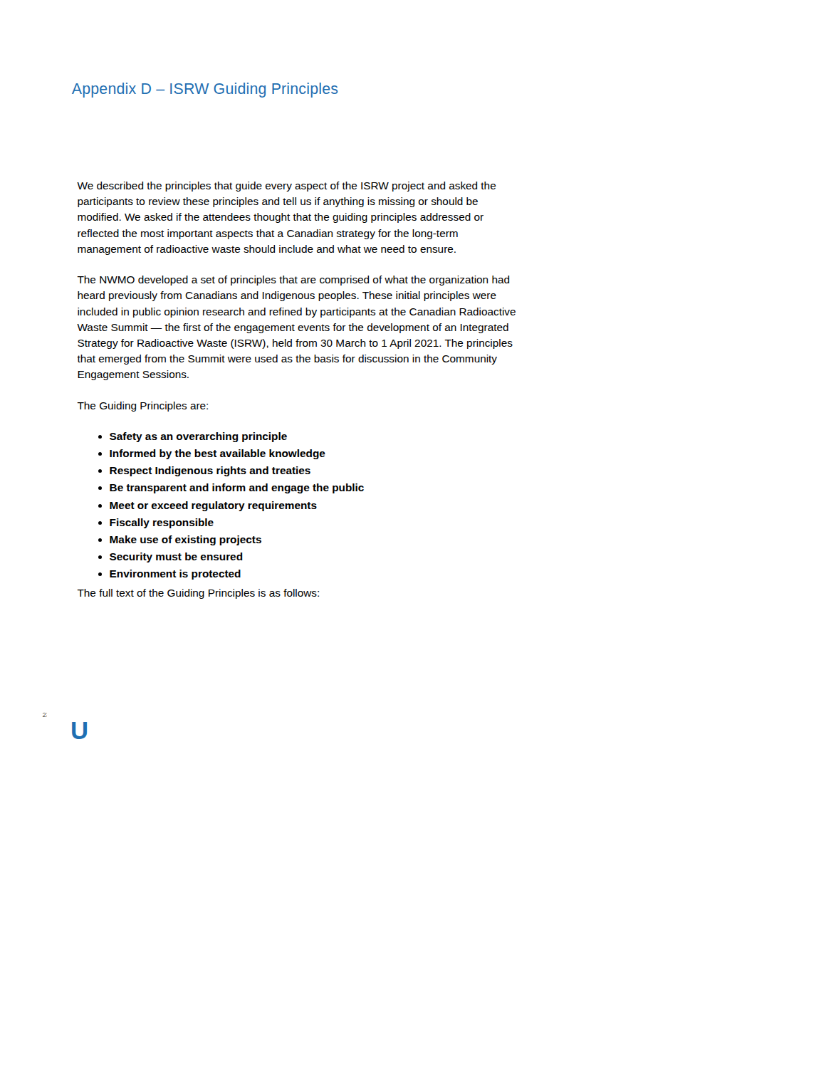Appendix D – ISRW Guiding Principles
We described the principles that guide every aspect of the ISRW project and asked the participants to review these principles and tell us if anything is missing or should be modified. We asked if the attendees thought that the guiding principles addressed or reflected the most important aspects that a Canadian strategy for the long-term management of radioactive waste should include and what we need to ensure.
The NWMO developed a set of principles that are comprised of what the organization had heard previously from Canadians and Indigenous peoples. These initial principles were included in public opinion research and refined by participants at the Canadian Radioactive Waste Summit — the first of the engagement events for the development of an Integrated Strategy for Radioactive Waste (ISRW), held from 30 March to 1 April 2021. The principles that emerged from the Summit were used as the basis for discussion in the Community Engagement Sessions.
The Guiding Principles are:
Safety as an overarching principle
Informed by the best available knowledge
Respect Indigenous rights and treaties
Be transparent and inform and engage the public
Meet or exceed regulatory requirements
Fiscally responsible
Make use of existing projects
Security must be ensured
Environment is protected
The full text of the Guiding Principles is as follows:
235
U